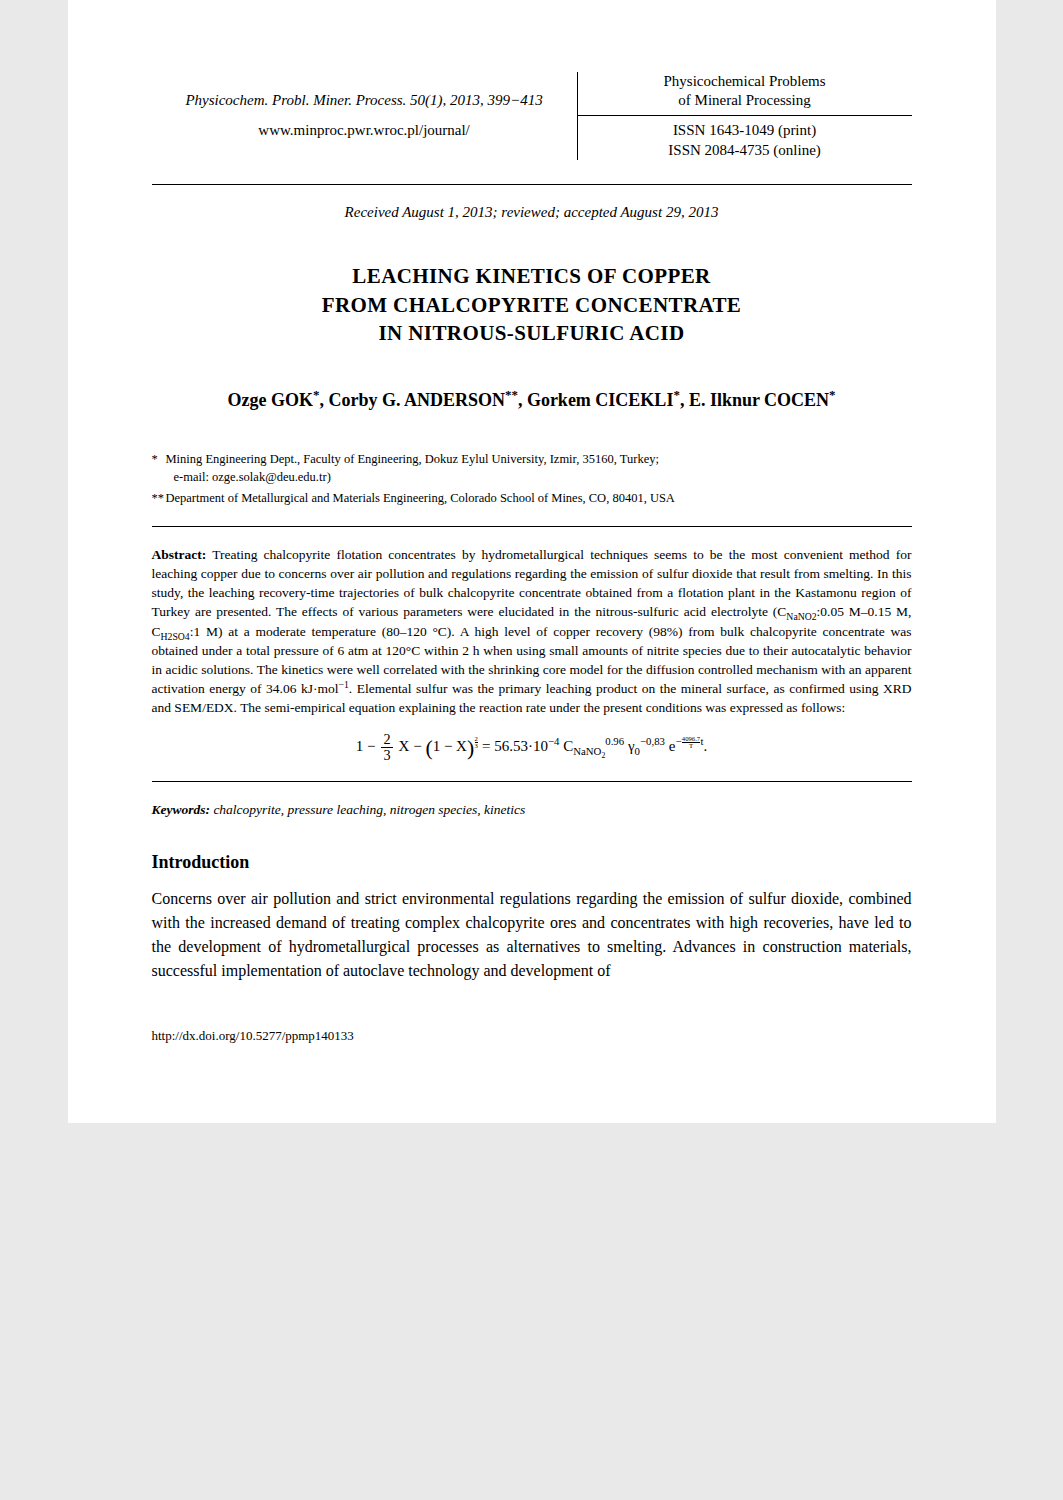| Physicochem. Probl. Miner. Process. 50(1), 2013, 399−413 www.minproc.pwr.wroc.pl/journal/ | Physicochemical Problems of Mineral Processing ISSN 1643-1049 (print) ISSN 2084-4735 (online) |
Received August 1, 2013; reviewed; accepted August 29, 2013
LEACHING KINETICS OF COPPER
FROM CHALCOPYRITE CONCENTRATE
IN NITROUS-SULFURIC ACID
Ozge GOK*, Corby G. ANDERSON**, Gorkem CICEKLI*, E. Ilknur COCEN*
*Mining Engineering Dept., Faculty of Engineering, Dokuz Eylul University, Izmir, 35160, Turkey;
e-mail: ozge.solak@deu.edu.tr)
**Department of Metallurgical and Materials Engineering, Colorado School of Mines, CO, 80401, USA
Abstract: Treating chalcopyrite flotation concentrates by hydrometallurgical techniques seems to be the most convenient method for leaching copper due to concerns over air pollution and regulations regarding the emission of sulfur dioxide that result from smelting. In this study, the leaching recovery-time trajectories of bulk chalcopyrite concentrate obtained from a flotation plant in the Kastamonu region of Turkey are presented. The effects of various parameters were elucidated in the nitrous-sulfuric acid electrolyte (CNaNO2:0.05 M–0.15 M, CH2SO4:1 M) at a moderate temperature (80–120 °C). A high level of copper recovery (98%) from bulk chalcopyrite concentrate was obtained under a total pressure of 6 atm at 120°C within 2 h when using small amounts of nitrite species due to their autocatalytic behavior in acidic solutions. The kinetics were well correlated with the shrinking core model for the diffusion controlled mechanism with an apparent activation energy of 34.06 kJ·mol−1. Elemental sulfur was the primary leaching product on the mineral surface, as confirmed using XRD and SEM/EDX. The semi-empirical equation explaining the reaction rate under the present conditions was expressed as follows:
1 − 23 X − (1 − X)23 = 56.53·10−4 CNaNO20.96 γ0−0,83 e−4096.7 Tt.
Keywords: chalcopyrite, pressure leaching, nitrogen species, kinetics
Introduction
Concerns over air pollution and strict environmental regulations regarding the emission of sulfur dioxide, combined with the increased demand of treating complex chalcopyrite ores and concentrates with high recoveries, have led to the development of hydrometallurgical processes as alternatives to smelting. Advances in construction materials, successful implementation of autoclave technology and development of
http://dx.doi.org/10.5277/ppmp140133